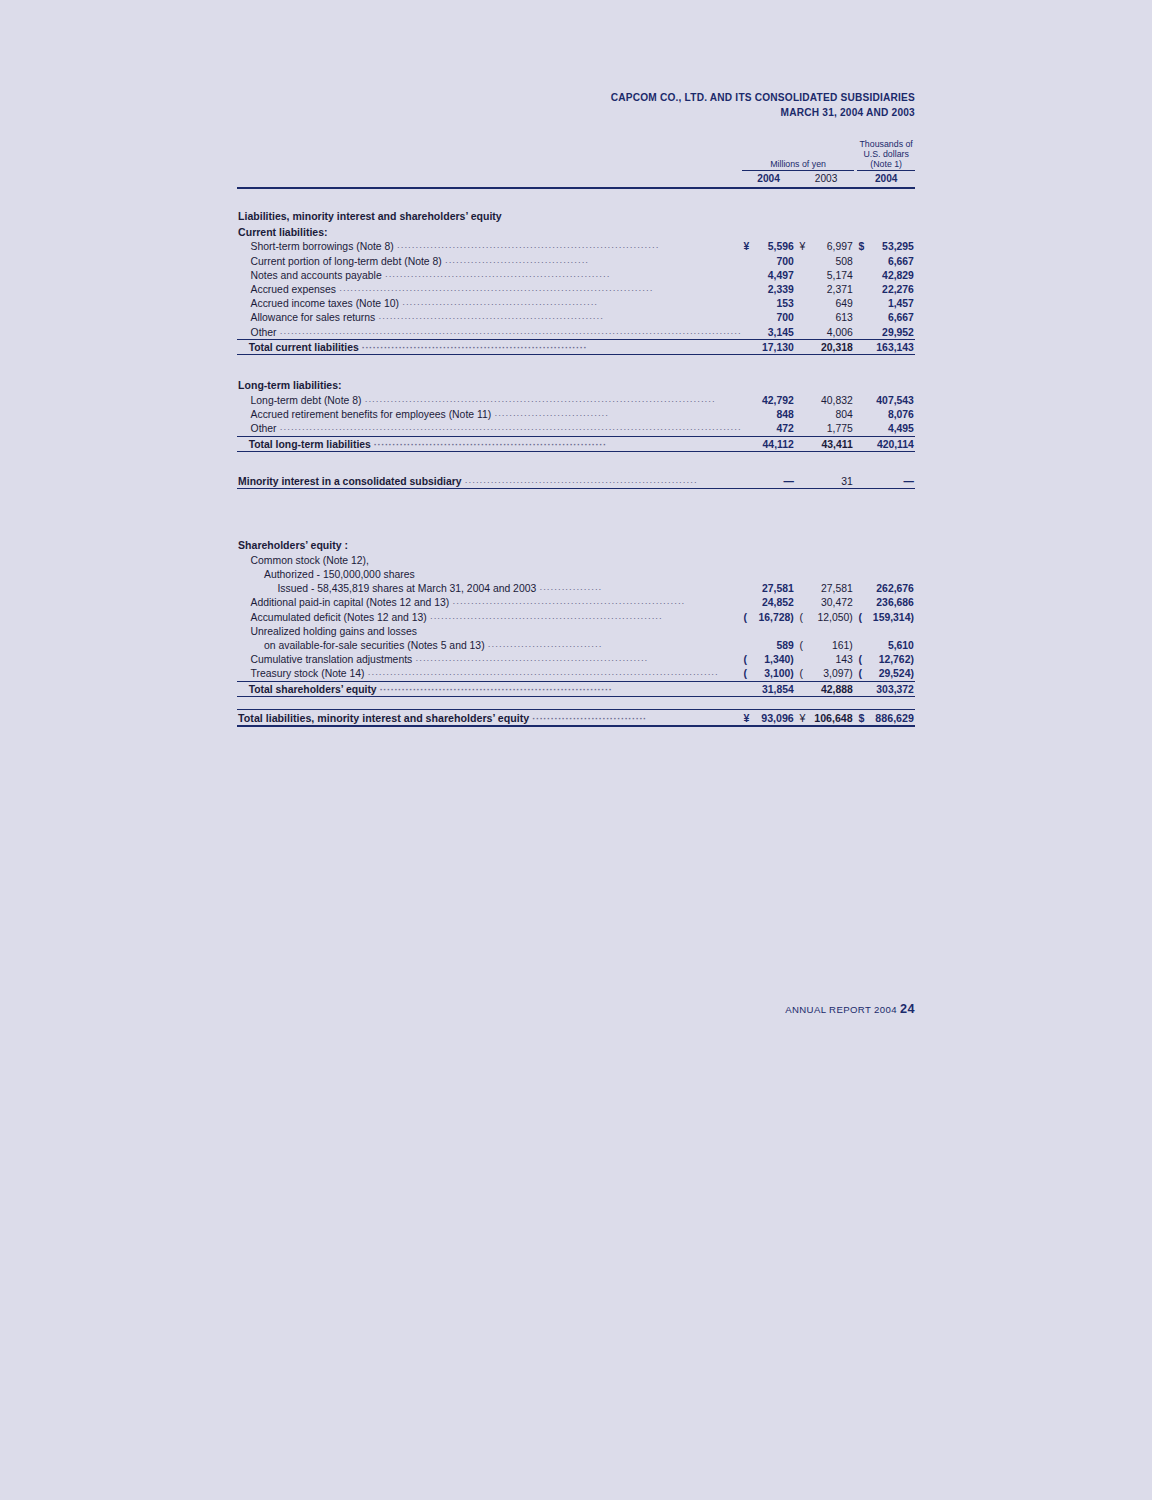CAPCOM CO., LTD. AND ITS CONSOLIDATED SUBSIDIARIES
MARCH 31, 2004 AND 2003
| | Millions of yen | | Thousands of U.S. dollars (Note 1) |
| | 2004 | | 2003 | | 2004 |
| Liabilities, minority interest and shareholders’ equity |
| Current liabilities: |
| Short-term borrowings (Note 8) ······································································· | ¥ | 5,596 | | ¥ | 6,997 | | $ | 53,295 |
| Current portion of long-term debt (Note 8) ······································· | | 700 | | | 508 | | | 6,667 |
| Notes and accounts payable ····························································· | | 4,497 | | | 5,174 | | | 42,829 |
| Accrued expenses ····················································································· | | 2,339 | | | 2,371 | | | 22,276 |
| Accrued income taxes (Note 10) ····················································· | | 153 | | | 649 | | | 1,457 |
| Allowance for sales returns ····························································· | | 700 | | | 613 | | | 6,667 |
| Other ····························································································································· | | 3,145 | | | 4,006 | | | 29,952 |
| Total current liabilities ····························································· | | 17,130 | | | 20,318 | | | 163,143 |
| Long-term liabilities: |
| Long-term debt (Note 8) ······························································································· | | 42,792 | | | 40,832 | | | 407,543 |
| Accrued retirement benefits for employees (Note 11) ······························· | | 848 | | | 804 | | | 8,076 |
| Other ····························································································································· | | 472 | | | 1,775 | | | 4,495 |
| Total long-term liabilities ······························································· | | 44,112 | | | 43,411 | | | 420,114 |
| Minority interest in a consolidated subsidiary ······························································· | | — | | | 31 | | | — |
| Shareholders’ equity : |
| Common stock (Note 12), | | | | | | | | |
| Authorized - 150,000,000 shares | | | | | | | | |
| Issued - 58,435,819 shares at March 31, 2004 and 2003 ················· | | 27,581 | | | 27,581 | | | 262,676 |
| Additional paid-in capital (Notes 12 and 13) ······························································· | | 24,852 | | | 30,472 | | | 236,686 |
| Accumulated deficit (Notes 12 and 13) ······························································· | ( | 16,728) | | ( | 12,050) | | ( | 159,314) |
| Unrealized holding gains and losses | | | | | | | | |
| on available-for-sale securities (Notes 5 and 13) ······························· | | 589 | | ( | 161) | | | 5,610 |
| Cumulative translation adjustments ······························································· | ( | 1,340) | | | 143 | | ( | 12,762) |
| Treasury stock (Note 14) ······························································································· | ( | 3,100) | | ( | 3,097) | | ( | 29,524) |
| Total shareholders’ equity ······························································· | | 31,854 | | | 42,888 | | | 303,372 |
| Total liabilities, minority interest and shareholders’ equity ······························· | ¥ | 93,096 | | ¥ | 106,648 | | $ | 886,629 |
ANNUAL REPORT 2004 24